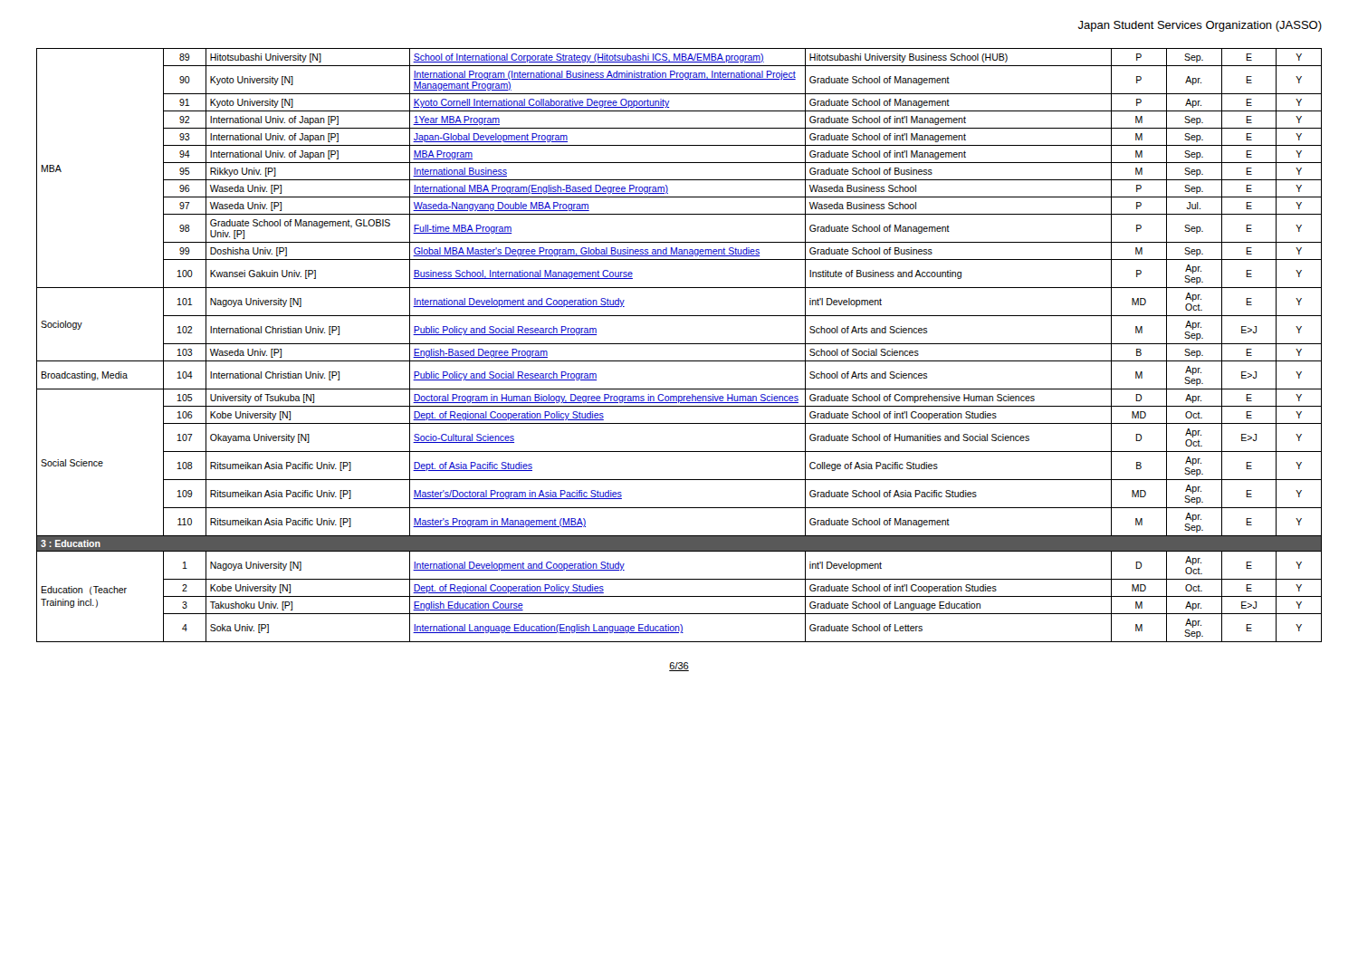Japan Student Services Organization (JASSO)
| MBA | 89 | Hitotsubashi University [N] | School of International Corporate Strategy (Hitotsubashi ICS, MBA/EMBA program) | Hitotsubashi University Business School (HUB) | P | Sep. | E | Y |
| 90 | Kyoto University [N] | International Program (International Business Administration Program, International Project Managemant Program) | Graduate School of Management | P | Apr. | E | Y |
| 91 | Kyoto University [N] | Kyoto Cornell International Collaborative Degree Opportunity | Graduate School of Management | P | Apr. | E | Y |
| 92 | International Univ. of Japan [P] | 1Year MBA Program | Graduate School of int'l Management | M | Sep. | E | Y |
| 93 | International Univ. of Japan [P] | Japan-Global Development Program | Graduate School of int'l Management | M | Sep. | E | Y |
| 94 | International Univ. of Japan [P] | MBA Program | Graduate School of int'l Management | M | Sep. | E | Y |
| 95 | Rikkyo Univ. [P] | International Business | Graduate School of Business | M | Sep. | E | Y |
| 96 | Waseda Univ. [P] | International MBA Program(English-Based Degree Program) | Waseda Business School | P | Sep. | E | Y |
| 97 | Waseda Univ. [P] | Waseda-Nangyang Double MBA Program | Waseda Business School | P | Jul. | E | Y |
| 98 | Graduate School of Management, GLOBIS Univ. [P] | Full-time MBA Program | Graduate School of Management | P | Sep. | E | Y |
| 99 | Doshisha Univ. [P] | Global MBA Master's Degree Program, Global Business and Management Studies | Graduate School of Business | M | Sep. | E | Y |
| 100 | Kwansei Gakuin Univ. [P] | Business School, International Management Course | Institute of Business and Accounting | P | Apr. Sep. | E | Y |
| Sociology | 101 | Nagoya University [N] | International Development and Cooperation Study | int'l Development | MD | Apr. Oct. | E | Y |
| 102 | International Christian Univ. [P] | Public Policy and Social Research Program | School of Arts and Sciences | M | Apr. Sep. | E>J | Y |
| 103 | Waseda Univ. [P] | English-Based Degree Program | School of Social Sciences | B | Sep. | E | Y |
| Broadcasting, Media | 104 | International Christian Univ. [P] | Public Policy and Social Research Program | School of Arts and Sciences | M | Apr. Sep. | E>J | Y |
| Social Science | 105 | University of Tsukuba [N] | Doctoral Program in Human Biology, Degree Programs in Comprehensive Human Sciences | Graduate School of Comprehensive Human Sciences | D | Apr. | E | Y |
| 106 | Kobe University [N] | Dept. of Regional Cooperation Policy Studies | Graduate School of int'l Cooperation Studies | MD | Oct. | E | Y |
| 107 | Okayama University [N] | Socio-Cultural Sciences | Graduate School of Humanities and Social Sciences | D | Apr. Oct. | E>J | Y |
| 108 | Ritsumeikan Asia Pacific Univ. [P] | Dept. of Asia Pacific Studies | College of Asia Pacific Studies | B | Apr. Sep. | E | Y |
| 109 | Ritsumeikan Asia Pacific Univ. [P] | Master's/Doctoral Program in Asia Pacific Studies | Graduate School of Asia Pacific Studies | MD | Apr. Sep. | E | Y |
| 110 | Ritsumeikan Asia Pacific Univ. [P] | Master's Program in Management (MBA) | Graduate School of Management | M | Apr. Sep. | E | Y |
| 3 : Education |
| Education（Teacher Training incl.） | 1 | Nagoya University [N] | International Development and Cooperation Study | int'l Development | D | Apr. Oct. | E | Y |
| 2 | Kobe University [N] | Dept. of Regional Cooperation Policy Studies | Graduate School of int'l Cooperation Studies | MD | Oct. | E | Y |
| 3 | Takushoku Univ. [P] | English Education Course | Graduate School of Language Education | M | Apr. | E>J | Y |
| 4 | Soka Univ. [P] | International Language Education(English Language Education) | Graduate School of Letters | M | Apr. Sep. | E | Y |
6/36